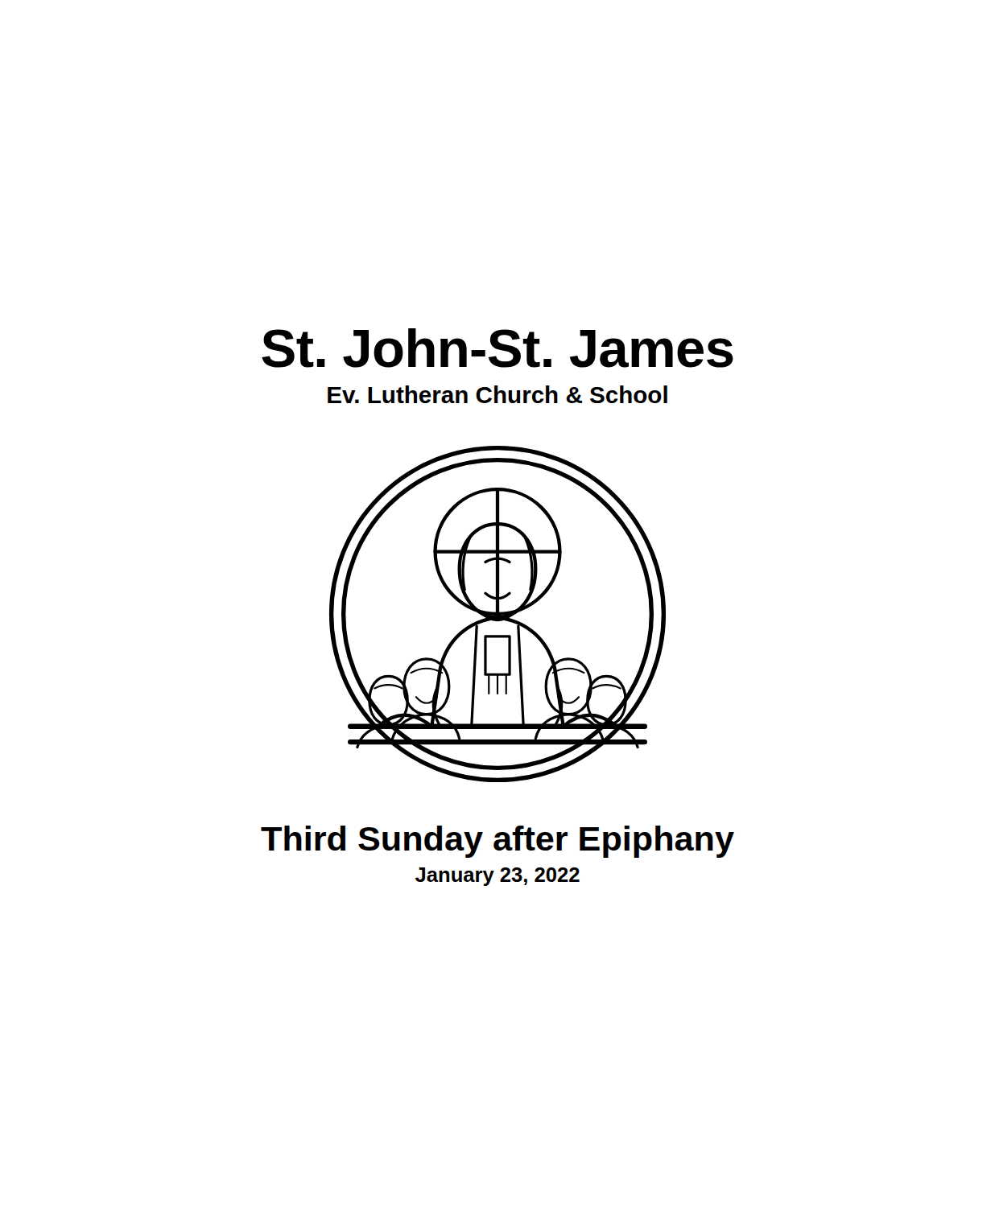St. John-St. James
Ev. Lutheran Church & School
Christ with his disciples Line-art medallion of Jesus, haloed with a cross, standing behind a table with disciples gathered on either side.
Jesus standing with his disciples behind a table.
Third Sunday after Epiphany
January 23, 2022